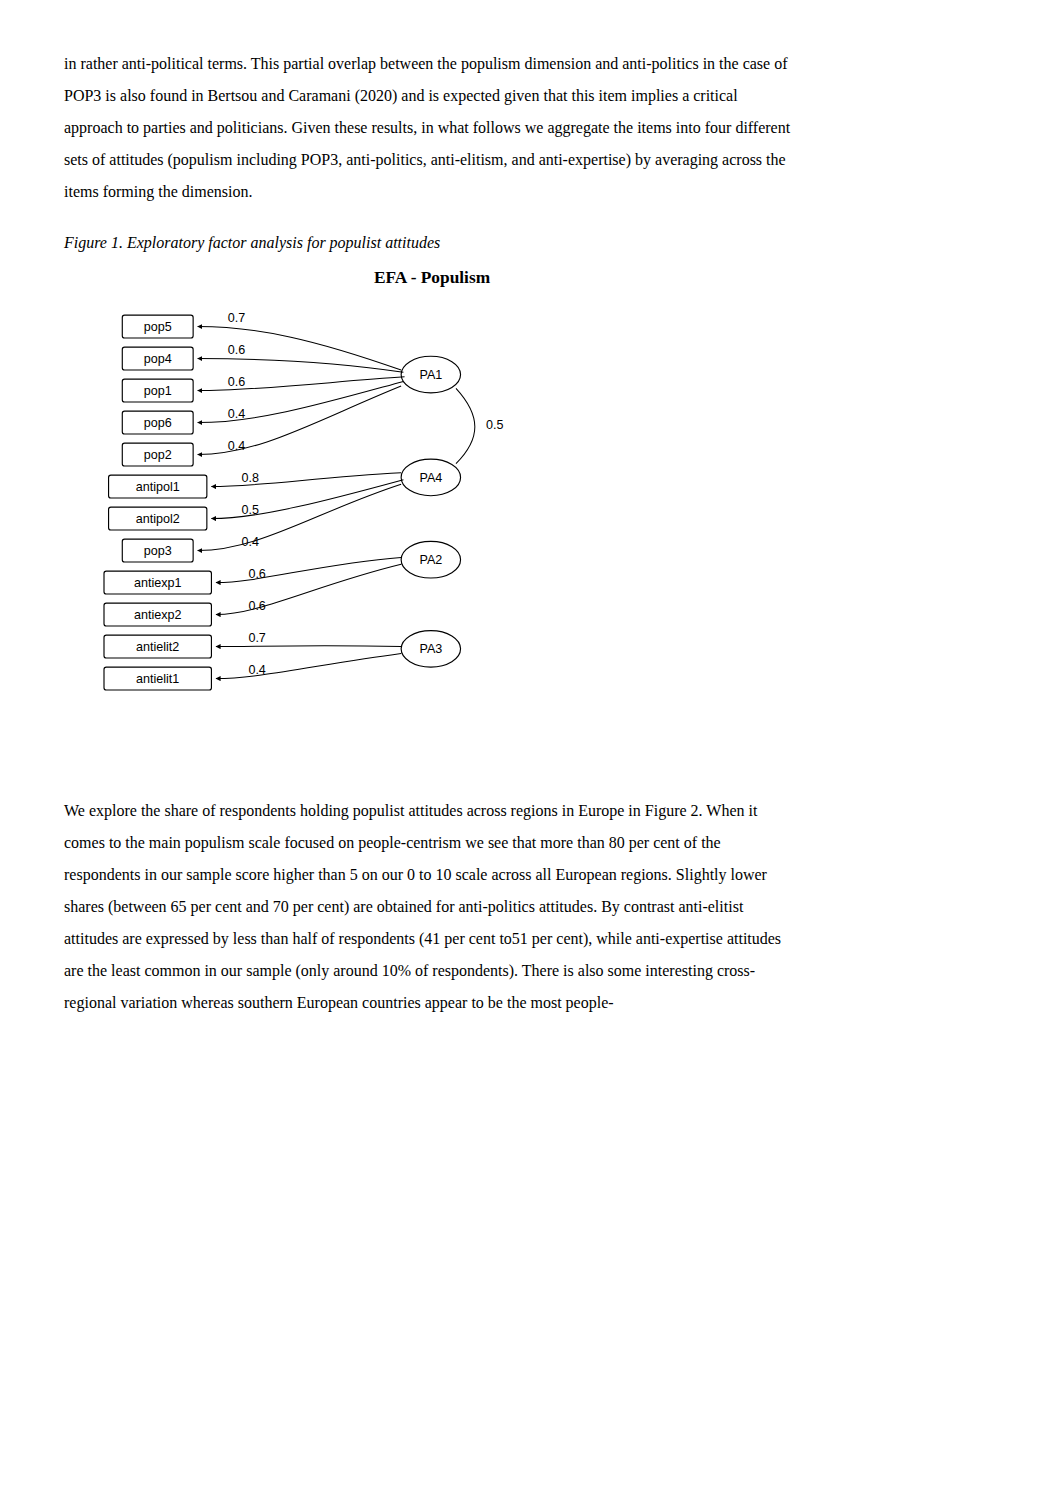in rather anti-political terms. This partial overlap between the populism dimension and anti-politics in the case of POP3 is also found in Bertsou and Caramani (2020) and is expected given that this item implies a critical approach to parties and politicians. Given these results, in what follows we aggregate the items into four different sets of attitudes (populism including POP3, anti-politics, anti-elitism, and anti-expertise) by averaging across the items forming the dimension.
Figure 1. Exploratory factor analysis for populist attitudes
EFA - Populism
pop5 pop4 pop1 pop6 pop2 antipol1 antipol2 pop3 antiexp1 antiexp2 antielit2 antielit1 PA1 PA4 PA2 PA3 0.5 0.7 0.6 0.6 0.4 0.4 0.8 0.5 0.4 0.6 0.6 0.7 0.4
We explore the share of respondents holding populist attitudes across regions in Europe in Figure 2. When it comes to the main populism scale focused on people-centrism we see that more than 80 per cent of the respondents in our sample score higher than 5 on our 0 to 10 scale across all European regions. Slightly lower shares (between 65 per cent and 70 per cent) are obtained for anti-politics attitudes. By contrast anti-elitist attitudes are expressed by less than half of respondents (41 per cent to51 per cent), while anti-expertise attitudes are the least common in our sample (only around 10% of respondents). There is also some interesting cross-regional variation whereas southern European countries appear to be the most people-